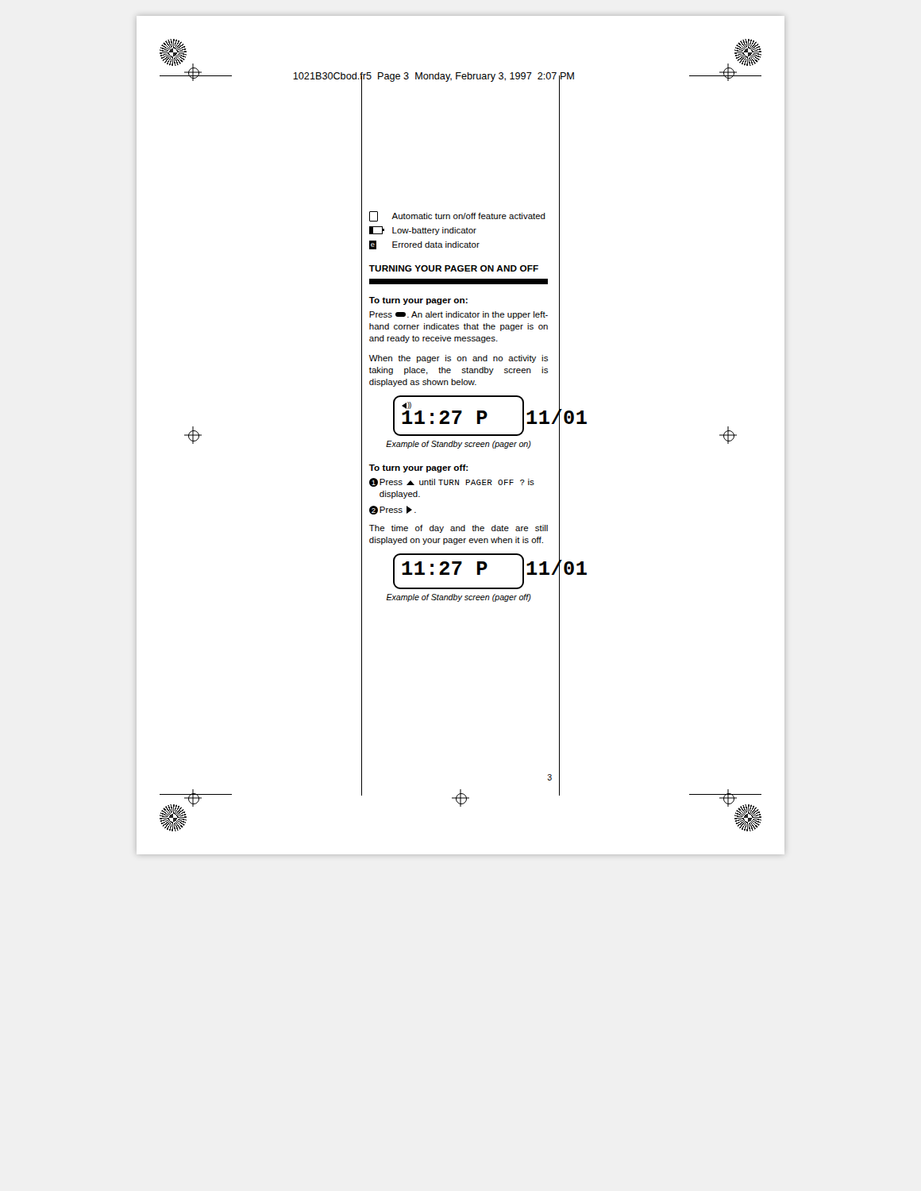1021B30Cbod.fr5 Page 3 Monday, February 3, 1997 2:07 PM
Automatic turn on/off feature activated
Low-battery indicator
e
Errored data indicator
TURNING YOUR PAGER ON AND OFF
To turn your pager on:
Press . An alert indicator in the upper left-hand corner indicates that the pager is on and ready to receive messages.
When the pager is on and no activity is taking place, the standby screen is displayed as shown below.
))
11:27 P 11/01
Example of Standby screen (pager on)
To turn your pager off:
1
Press until TURN PAGER OFF ? is displayed.
2
Press .
The time of day and the date are still displayed on your pager even when it is off.
11:27 P 11/01
Example of Standby screen (pager off)
3